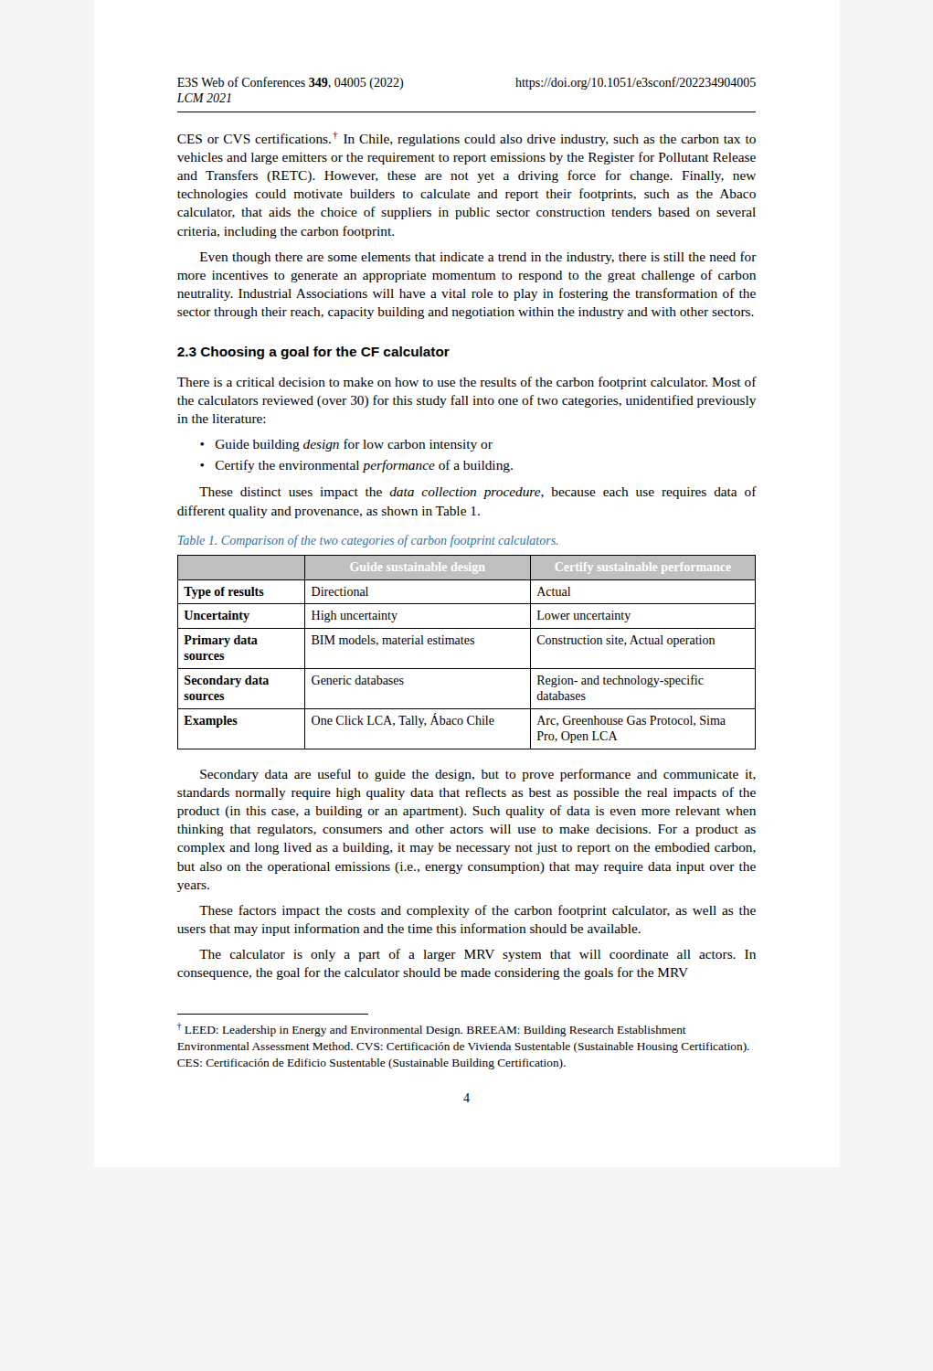E3S Web of Conferences 349, 04005 (2022)
LCM 2021
https://doi.org/10.1051/e3sconf/202234904005
CES or CVS certifications.† In Chile, regulations could also drive industry, such as the carbon tax to vehicles and large emitters or the requirement to report emissions by the Register for Pollutant Release and Transfers (RETC). However, these are not yet a driving force for change. Finally, new technologies could motivate builders to calculate and report their footprints, such as the Abaco calculator, that aids the choice of suppliers in public sector construction tenders based on several criteria, including the carbon footprint.
Even though there are some elements that indicate a trend in the industry, there is still the need for more incentives to generate an appropriate momentum to respond to the great challenge of carbon neutrality. Industrial Associations will have a vital role to play in fostering the transformation of the sector through their reach, capacity building and negotiation within the industry and with other sectors.
2.3 Choosing a goal for the CF calculator
There is a critical decision to make on how to use the results of the carbon footprint calculator. Most of the calculators reviewed (over 30) for this study fall into one of two categories, unidentified previously in the literature:
Guide building design for low carbon intensity or
Certify the environmental performance of a building.
These distinct uses impact the data collection procedure, because each use requires data of different quality and provenance, as shown in Table 1.
Table 1. Comparison of the two categories of carbon footprint calculators.
| | Guide sustainable design | Certify sustainable performance |
| --- | --- | --- |
| Type of results | Directional | Actual |
| Uncertainty | High uncertainty | Lower uncertainty |
| Primary data sources | BIM models, material estimates | Construction site, Actual operation |
| Secondary data sources | Generic databases | Region- and technology-specific databases |
| Examples | One Click LCA, Tally, Ábaco Chile | Arc, Greenhouse Gas Protocol, Sima Pro, Open LCA |
Secondary data are useful to guide the design, but to prove performance and communicate it, standards normally require high quality data that reflects as best as possible the real impacts of the product (in this case, a building or an apartment). Such quality of data is even more relevant when thinking that regulators, consumers and other actors will use to make decisions. For a product as complex and long lived as a building, it may be necessary not just to report on the embodied carbon, but also on the operational emissions (i.e., energy consumption) that may require data input over the years.
These factors impact the costs and complexity of the carbon footprint calculator, as well as the users that may input information and the time this information should be available.
The calculator is only a part of a larger MRV system that will coordinate all actors. In consequence, the goal for the calculator should be made considering the goals for the MRV
† LEED: Leadership in Energy and Environmental Design. BREEAM: Building Research Establishment Environmental Assessment Method. CVS: Certificación de Vivienda Sustentable (Sustainable Housing Certification). CES: Certificación de Edificio Sustentable (Sustainable Building Certification).
4